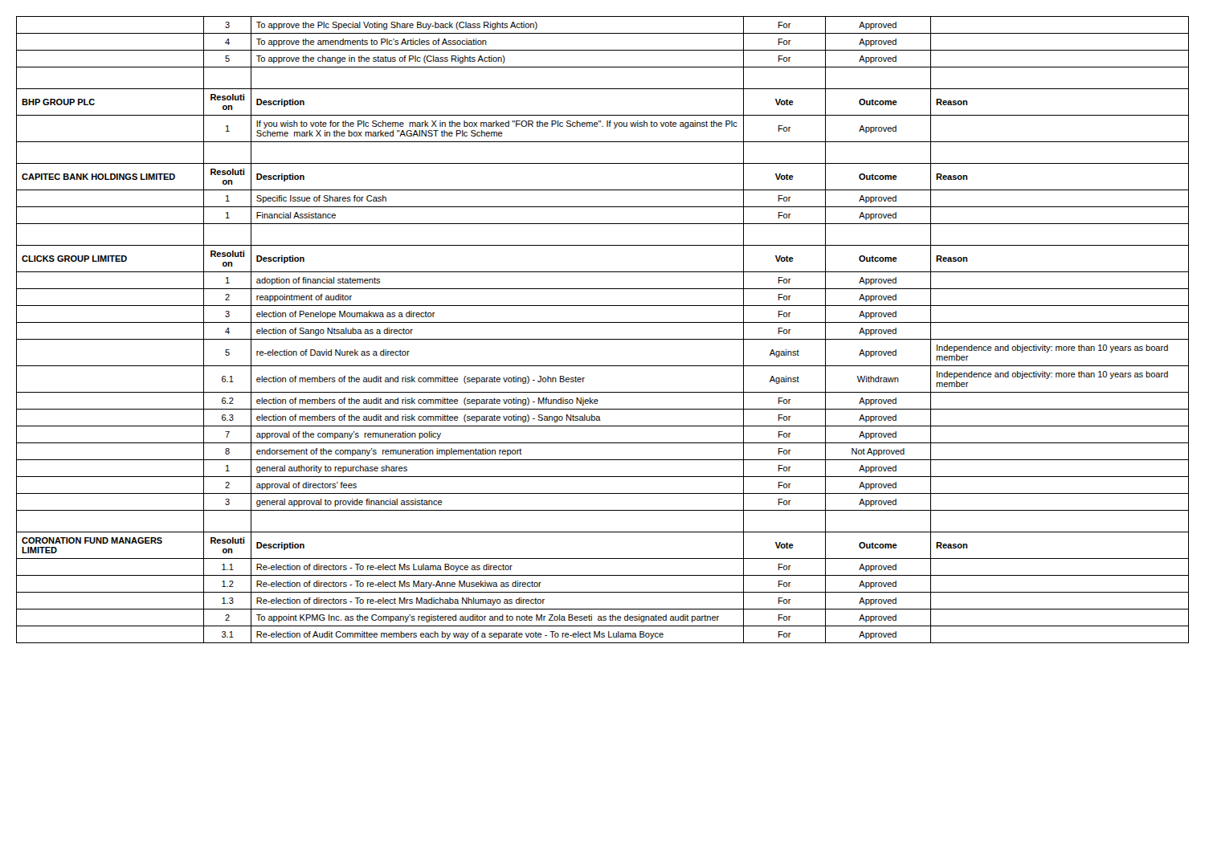| | 3 | To approve the Plc Special Voting Share Buy-back (Class Rights Action) | For | Approved | |
| | 4 | To approve the amendments to Plc’s Articles of Association | For | Approved | |
| | 5 | To approve the change in the status of Plc (Class Rights Action) | For | Approved | |
| BHP GROUP PLC | Resolution | Description | Vote | Outcome | Reason |
| | 1 | If you wish to vote for the Plc Scheme mark X in the box marked "FOR the Plc Scheme". If you wish to vote against the Plc Scheme mark X in the box marked "AGAINST the Plc Scheme | For | Approved | |
| CAPITEC BANK HOLDINGS LIMITED | Resolution | Description | Vote | Outcome | Reason |
| | 1 | Specific Issue of Shares for Cash | For | Approved | |
| | 1 | Financial Assistance | For | Approved | |
| CLICKS GROUP LIMITED | Resolution | Description | Vote | Outcome | Reason |
| | 1 | adoption of financial statements | For | Approved | |
| | 2 | reappointment of auditor | For | Approved | |
| | 3 | election of Penelope Moumakwa as a director | For | Approved | |
| | 4 | election of Sango Ntsaluba as a director | For | Approved | |
| | 5 | re-election of David Nurek as a director | Against | Approved | Independence and objectivity: more than 10 years as board member |
| | 6.1 | election of members of the audit and risk committee (separate voting) - John Bester | Against | Withdrawn | Independence and objectivity: more than 10 years as board member |
| | 6.2 | election of members of the audit and risk committee (separate voting) - Mfundiso Njeke | For | Approved | |
| | 6.3 | election of members of the audit and risk committee (separate voting) - Sango Ntsaluba | For | Approved | |
| | 7 | approval of the company’s remuneration policy | For | Approved | |
| | 8 | endorsement of the company’s remuneration implementation report | For | Not Approved | |
| | 1 | general authority to repurchase shares | For | Approved | |
| | 2 | approval of directors’ fees | For | Approved | |
| | 3 | general approval to provide financial assistance | For | Approved | |
| CORONATION FUND MANAGERS LIMITED | Resolution | Description | Vote | Outcome | Reason |
| | 1.1 | Re-election of directors - To re-elect Ms Lulama Boyce as director | For | Approved | |
| | 1.2 | Re-election of directors - To re-elect Ms Mary-Anne Musekiwa as director | For | Approved | |
| | 1.3 | Re-election of directors - To re-elect Mrs Madichaba Nhlumayo as director | For | Approved | |
| | 2 | To appoint KPMG Inc. as the Company’s registered auditor and to note Mr Zola Beseti as the designated audit partner | For | Approved | |
| | 3.1 | Re-election of Audit Committee members each by way of a separate vote - To re-elect Ms Lulama Boyce | For | Approved | |